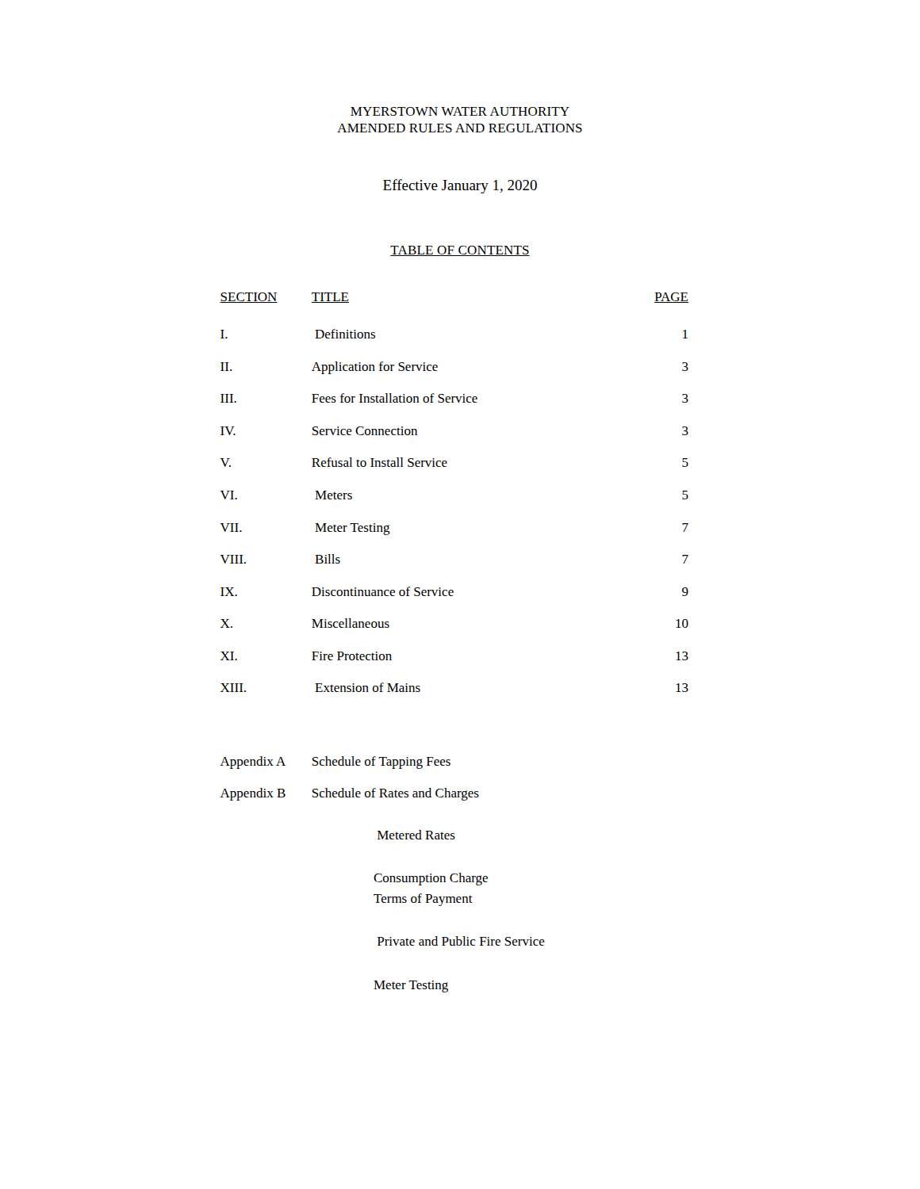MYERSTOWN WATER AUTHORITY
AMENDED RULES AND REGULATIONS
Effective January 1, 2020
TABLE OF CONTENTS
| SECTION | TITLE | PAGE |
| --- | --- | --- |
| I. | Definitions | 1 |
| II. | Application for Service | 3 |
| III. | Fees for Installation of Service | 3 |
| IV. | Service Connection | 3 |
| V. | Refusal to Install Service | 5 |
| VI. | Meters | 5 |
| VII. | Meter Testing | 7 |
| VIII. | Bills | 7 |
| IX. | Discontinuance of Service | 9 |
| X. | Miscellaneous | 10 |
| XI. | Fire Protection | 13 |
| XIII. | Extension of Mains | 13 |
| Appendix A | Schedule of Tapping Fees |
| Appendix B | Schedule of Rates and Charges |
| | Metered Rates |
| | Consumption Charge Terms of Payment |
| | Private and Public Fire Service |
| | Meter Testing |